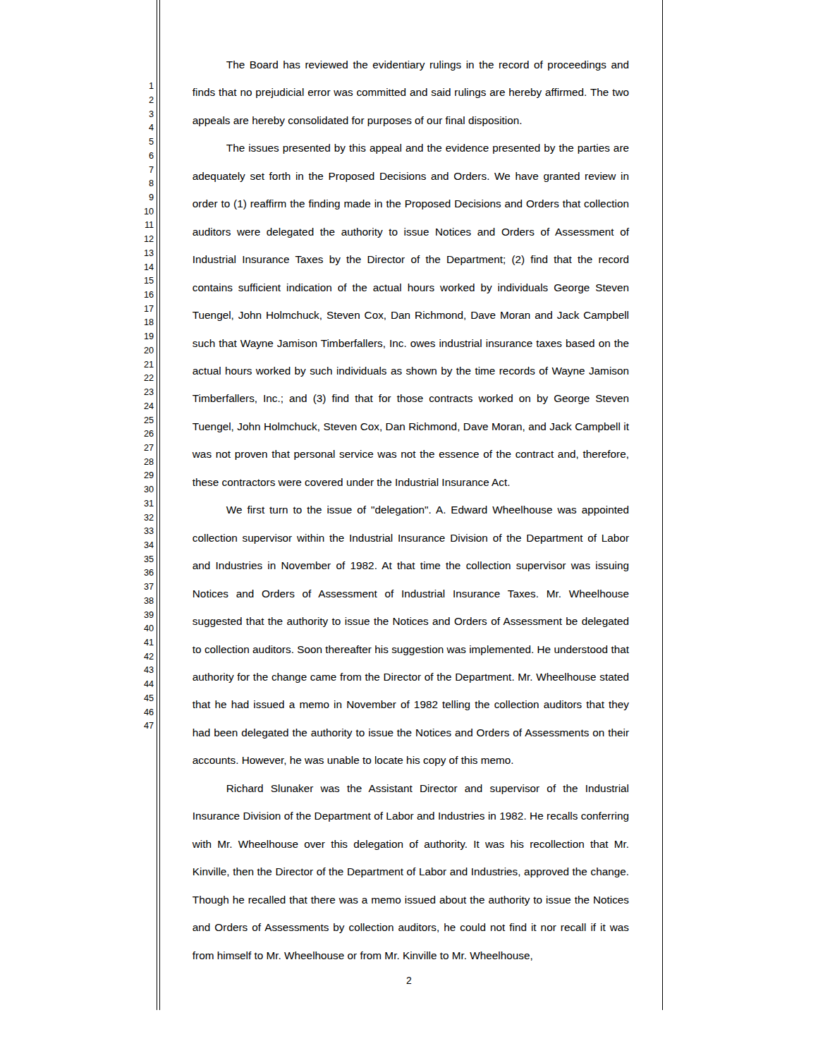1
2
3
4
5
6
7
8
9
10
11
12
13
14
15
16
17
18
19
20
21
22
23
24
25
26
27
28
29
30
31
32
33
34
35
36
37
38
39
40
41
42
43
44
45
46
47
The Board has reviewed the evidentiary rulings in the record of proceedings and finds that no prejudicial error was committed and said rulings are hereby affirmed. The two appeals are hereby consolidated for purposes of our final disposition.
The issues presented by this appeal and the evidence presented by the parties are adequately set forth in the Proposed Decisions and Orders. We have granted review in order to (1) reaffirm the finding made in the Proposed Decisions and Orders that collection auditors were delegated the authority to issue Notices and Orders of Assessment of Industrial Insurance Taxes by the Director of the Department; (2) find that the record contains sufficient indication of the actual hours worked by individuals George Steven Tuengel, John Holmchuck, Steven Cox, Dan Richmond, Dave Moran and Jack Campbell such that Wayne Jamison Timberfallers, Inc. owes industrial insurance taxes based on the actual hours worked by such individuals as shown by the time records of Wayne Jamison Timberfallers, Inc.; and (3) find that for those contracts worked on by George Steven Tuengel, John Holmchuck, Steven Cox, Dan Richmond, Dave Moran, and Jack Campbell it was not proven that personal service was not the essence of the contract and, therefore, these contractors were covered under the Industrial Insurance Act.
We first turn to the issue of "delegation". A. Edward Wheelhouse was appointed collection supervisor within the Industrial Insurance Division of the Department of Labor and Industries in November of 1982. At that time the collection supervisor was issuing Notices and Orders of Assessment of Industrial Insurance Taxes. Mr. Wheelhouse suggested that the authority to issue the Notices and Orders of Assessment be delegated to collection auditors. Soon thereafter his suggestion was implemented. He understood that authority for the change came from the Director of the Department. Mr. Wheelhouse stated that he had issued a memo in November of 1982 telling the collection auditors that they had been delegated the authority to issue the Notices and Orders of Assessments on their accounts. However, he was unable to locate his copy of this memo.
Richard Slunaker was the Assistant Director and supervisor of the Industrial Insurance Division of the Department of Labor and Industries in 1982. He recalls conferring with Mr. Wheelhouse over this delegation of authority. It was his recollection that Mr. Kinville, then the Director of the Department of Labor and Industries, approved the change. Though he recalled that there was a memo issued about the authority to issue the Notices and Orders of Assessments by collection auditors, he could not find it nor recall if it was from himself to Mr. Wheelhouse or from Mr. Kinville to Mr. Wheelhouse,
2